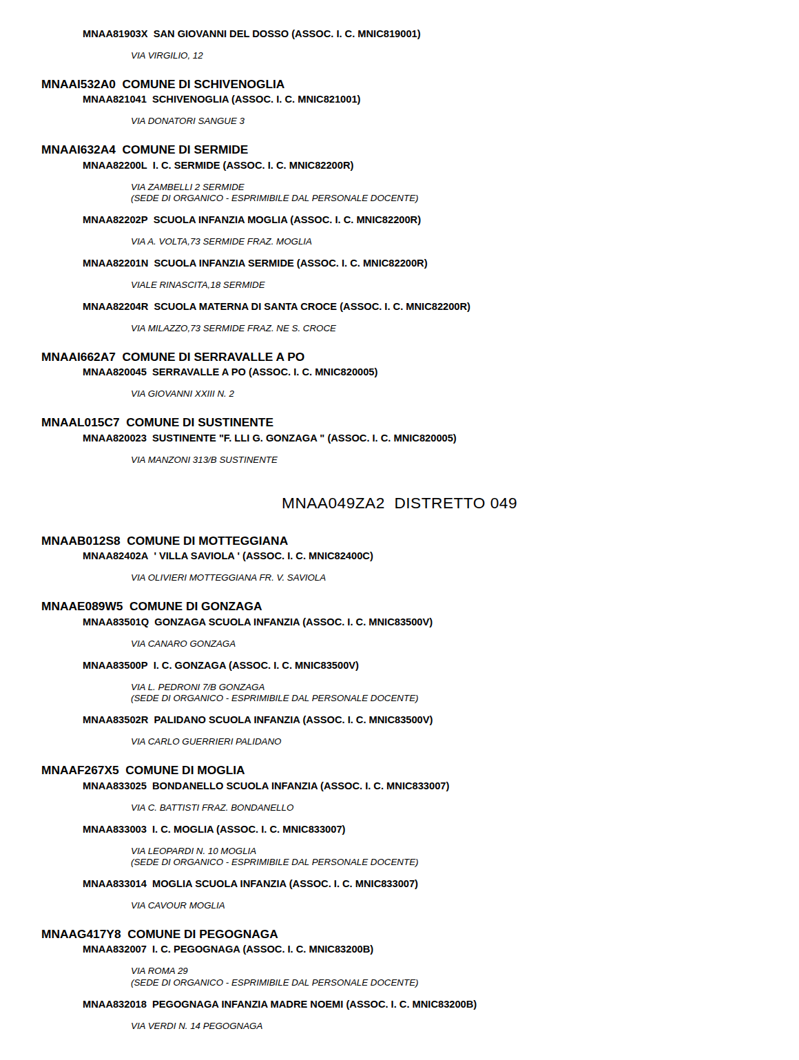MNAA81903X SAN GIOVANNI DEL DOSSO (ASSOC. I. C. MNIC819001)
VIA VIRGILIO, 12
MNAAI532A0 COMUNE DI SCHIVENOGLIA
MNAA821041 SCHIVENOGLIA (ASSOC. I. C. MNIC821001)
VIA DONATORI SANGUE 3
MNAAI632A4 COMUNE DI SERMIDE
MNAA82200L I. C. SERMIDE (ASSOC. I. C. MNIC82200R)
VIA ZAMBELLI 2 SERMIDE
(SEDE DI ORGANICO - ESPRIMIBILE DAL PERSONALE DOCENTE)
MNAA82202P SCUOLA INFANZIA MOGLIA (ASSOC. I. C. MNIC82200R)
VIA A. VOLTA,73 SERMIDE FRAZ. MOGLIA
MNAA82201N SCUOLA INFANZIA SERMIDE (ASSOC. I. C. MNIC82200R)
VIALE RINASCITA,18 SERMIDE
MNAA82204R SCUOLA MATERNA DI SANTA CROCE (ASSOC. I. C. MNIC82200R)
VIA MILAZZO,73 SERMIDE FRAZ. NE S. CROCE
MNAAI662A7 COMUNE DI SERRAVALLE A PO
MNAA820045 SERRAVALLE A PO (ASSOC. I. C. MNIC820005)
VIA GIOVANNI XXIII N. 2
MNAAL015C7 COMUNE DI SUSTINENTE
MNAA820023 SUSTINENTE "F. LLI G. GONZAGA " (ASSOC. I. C. MNIC820005)
VIA MANZONI 313/B SUSTINENTE
MNAA049ZA2 DISTRETTO 049
MNAAB012S8 COMUNE DI MOTTEGGIANA
MNAA82402A ' VILLA SAVIOLA ' (ASSOC. I. C. MNIC82400C)
VIA OLIVIERI MOTTEGGIANA FR. V. SAVIOLA
MNAAE089W5 COMUNE DI GONZAGA
MNAA83501Q GONZAGA SCUOLA INFANZIA (ASSOC. I. C. MNIC83500V)
VIA CANARO GONZAGA
MNAA83500P I. C. GONZAGA (ASSOC. I. C. MNIC83500V)
VIA L. PEDRONI 7/B GONZAGA
(SEDE DI ORGANICO - ESPRIMIBILE DAL PERSONALE DOCENTE)
MNAA83502R PALIDANO SCUOLA INFANZIA (ASSOC. I. C. MNIC83500V)
VIA CARLO GUERRIERI PALIDANO
MNAAF267X5 COMUNE DI MOGLIA
MNAA833025 BONDANELLO SCUOLA INFANZIA (ASSOC. I. C. MNIC833007)
VIA C. BATTISTI FRAZ. BONDANELLO
MNAA833003 I. C. MOGLIA (ASSOC. I. C. MNIC833007)
VIA LEOPARDI N. 10 MOGLIA
(SEDE DI ORGANICO - ESPRIMIBILE DAL PERSONALE DOCENTE)
MNAA833014 MOGLIA SCUOLA INFANZIA (ASSOC. I. C. MNIC833007)
VIA CAVOUR MOGLIA
MNAAG417Y8 COMUNE DI PEGOGNAGA
MNAA832007 I. C. PEGOGNAGA (ASSOC. I. C. MNIC83200B)
VIA ROMA 29
(SEDE DI ORGANICO - ESPRIMIBILE DAL PERSONALE DOCENTE)
MNAA832018 PEGOGNAGA INFANZIA MADRE NOEMI (ASSOC. I. C. MNIC83200B)
VIA VERDI N. 14 PEGOGNAGA